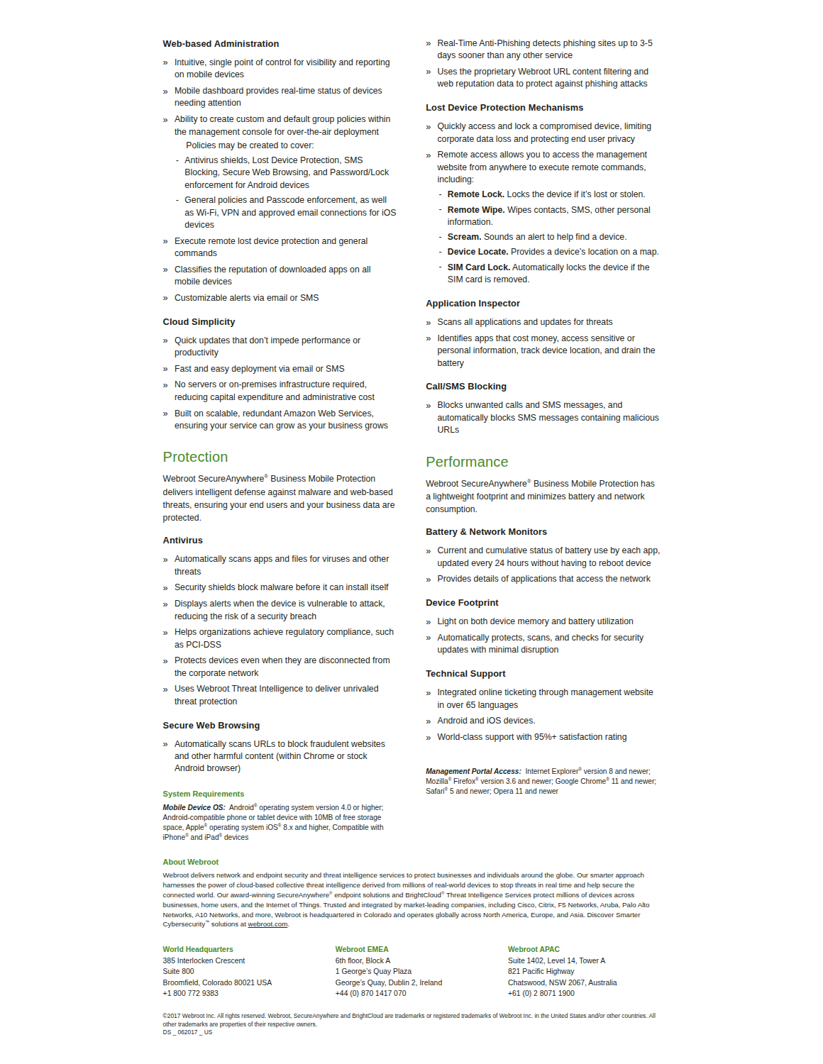Web-based Administration
Intuitive, single point of control for visibility and reporting on mobile devices
Mobile dashboard provides real-time status of devices needing attention
Ability to create custom and default group policies within the management console for over-the-air deployment
Policies may be created to cover:
Antivirus shields, Lost Device Protection, SMS Blocking, Secure Web Browsing, and Password/Lock enforcement for Android devices
General policies and Passcode enforcement, as well as Wi-Fi, VPN and approved email connections for iOS devices
Execute remote lost device protection and general commands
Classifies the reputation of downloaded apps on all mobile devices
Customizable alerts via email or SMS
Cloud Simplicity
Quick updates that don’t impede performance or productivity
Fast and easy deployment via email or SMS
No servers or on-premises infrastructure required, reducing capital expenditure and administrative cost
Built on scalable, redundant Amazon Web Services, ensuring your service can grow as your business grows
Protection
Webroot SecureAnywhere® Business Mobile Protection delivers intelligent defense against malware and web-based threats, ensuring your end users and your business data are protected.
Antivirus
Automatically scans apps and files for viruses and other threats
Security shields block malware before it can install itself
Displays alerts when the device is vulnerable to attack, reducing the risk of a security breach
Helps organizations achieve regulatory compliance, such as PCI-DSS
Protects devices even when they are disconnected from the corporate network
Uses Webroot Threat Intelligence to deliver unrivaled threat protection
Secure Web Browsing
Automatically scans URLs to block fraudulent websites and other harmful content (within Chrome or stock Android browser)
System Requirements
Mobile Device OS: Android® operating system version 4.0 or higher; Android-compatible phone or tablet device with 10MB of free storage space, Apple® operating system iOS® 8.x and higher, Compatible with iPhone® and iPad® devices
Real-Time Anti-Phishing detects phishing sites up to 3-5 days sooner than any other service
Uses the proprietary Webroot URL content filtering and web reputation data to protect against phishing attacks
Lost Device Protection Mechanisms
Quickly access and lock a compromised device, limiting corporate data loss and protecting end user privacy
Remote access allows you to access the management website from anywhere to execute remote commands, including:
Remote Lock. Locks the device if it’s lost or stolen.
Remote Wipe. Wipes contacts, SMS, other personal information.
Scream. Sounds an alert to help find a device.
Device Locate. Provides a device’s location on a map.
SIM Card Lock. Automatically locks the device if the SIM card is removed.
Application Inspector
Scans all applications and updates for threats
Identifies apps that cost money, access sensitive or personal information, track device location, and drain the battery
Call/SMS Blocking
Blocks unwanted calls and SMS messages, and automatically blocks SMS messages containing malicious URLs
Performance
Webroot SecureAnywhere® Business Mobile Protection has a lightweight footprint and minimizes battery and network consumption.
Battery & Network Monitors
Current and cumulative status of battery use by each app, updated every 24 hours without having to reboot device
Provides details of applications that access the network
Device Footprint
Light on both device memory and battery utilization
Automatically protects, scans, and checks for security updates with minimal disruption
Technical Support
Integrated online ticketing through management website in over 65 languages
Android and iOS devices.
World-class support with 95%+ satisfaction rating
Management Portal Access: Internet Explorer® version 8 and newer; Mozilla® Firefox® version 3.6 and newer; Google Chrome® 11 and newer; Safari® 5 and newer; Opera 11 and newer
About Webroot
Webroot delivers network and endpoint security and threat intelligence services to protect businesses and individuals around the globe. Our smarter approach harnesses the power of cloud-based collective threat intelligence derived from millions of real-world devices to stop threats in real time and help secure the connected world. Our award-winning SecureAnywhere® endpoint solutions and BrightCloud® Threat Intelligence Services protect millions of devices across businesses, home users, and the Internet of Things. Trusted and integrated by market-leading companies, including Cisco, Citrix, F5 Networks, Aruba, Palo Alto Networks, A10 Networks, and more, Webroot is headquartered in Colorado and operates globally across North America, Europe, and Asia. Discover Smarter Cybersecurity™ solutions at webroot.com.
World Headquarters
385 Interlocken Crescent
Suite 800
Broomfield, Colorado 80021 USA
+1 800 772 9383
Webroot EMEA
6th floor, Block A
1 George’s Quay Plaza
George’s Quay, Dublin 2, Ireland
+44 (0) 870 1417 070
Webroot APAC
Suite 1402, Level 14, Tower A
821 Pacific Highway
Chatswood, NSW 2067, Australia
+61 (0) 2 8071 1900
©2017 Webroot Inc. All rights reserved. Webroot, SecureAnywhere and BrightCloud are trademarks or registered trademarks of Webroot Inc. in the United States and/or other countries. All other trademarks are properties of their respective owners.
DS _ 062017 _ US